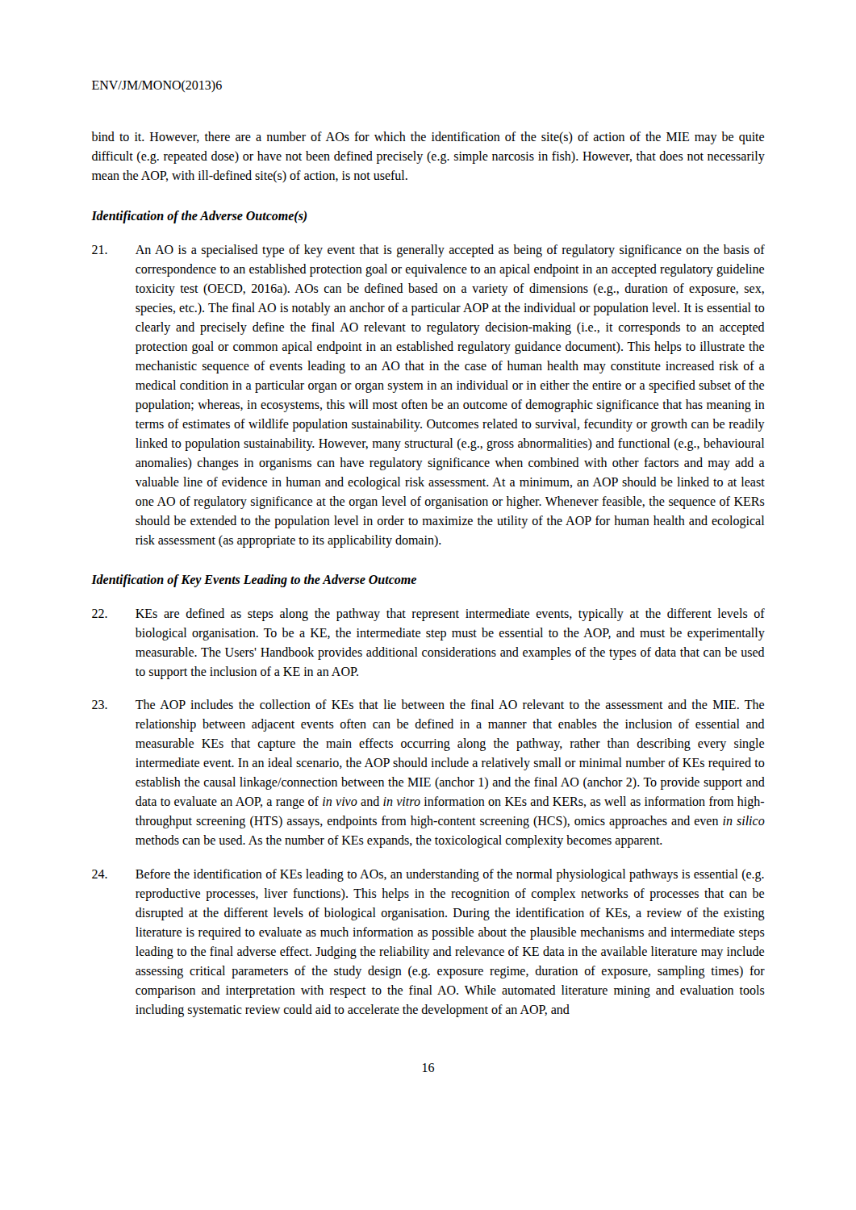ENV/JM/MONO(2013)6
bind to it. However, there are a number of AOs for which the identification of the site(s) of action of the MIE may be quite difficult (e.g. repeated dose) or have not been defined precisely (e.g. simple narcosis in fish). However, that does not necessarily mean the AOP, with ill-defined site(s) of action, is not useful.
Identification of the Adverse Outcome(s)
21.
An AO is a specialised type of key event that is generally accepted as being of regulatory significance on the basis of correspondence to an established protection goal or equivalence to an apical endpoint in an accepted regulatory guideline toxicity test (OECD, 2016a). AOs can be defined based on a variety of dimensions (e.g., duration of exposure, sex, species, etc.). The final AO is notably an anchor of a particular AOP at the individual or population level. It is essential to clearly and precisely define the final AO relevant to regulatory decision-making (i.e., it corresponds to an accepted protection goal or common apical endpoint in an established regulatory guidance document). This helps to illustrate the mechanistic sequence of events leading to an AO that in the case of human health may constitute increased risk of a medical condition in a particular organ or organ system in an individual or in either the entire or a specified subset of the population; whereas, in ecosystems, this will most often be an outcome of demographic significance that has meaning in terms of estimates of wildlife population sustainability. Outcomes related to survival, fecundity or growth can be readily linked to population sustainability. However, many structural (e.g., gross abnormalities) and functional (e.g., behavioural anomalies) changes in organisms can have regulatory significance when combined with other factors and may add a valuable line of evidence in human and ecological risk assessment. At a minimum, an AOP should be linked to at least one AO of regulatory significance at the organ level of organisation or higher. Whenever feasible, the sequence of KERs should be extended to the population level in order to maximize the utility of the AOP for human health and ecological risk assessment (as appropriate to its applicability domain).
Identification of Key Events Leading to the Adverse Outcome
22.
KEs are defined as steps along the pathway that represent intermediate events, typically at the different levels of biological organisation. To be a KE, the intermediate step must be essential to the AOP, and must be experimentally measurable. The Users' Handbook provides additional considerations and examples of the types of data that can be used to support the inclusion of a KE in an AOP.
23.
The AOP includes the collection of KEs that lie between the final AO relevant to the assessment and the MIE. The relationship between adjacent events often can be defined in a manner that enables the inclusion of essential and measurable KEs that capture the main effects occurring along the pathway, rather than describing every single intermediate event. In an ideal scenario, the AOP should include a relatively small or minimal number of KEs required to establish the causal linkage/connection between the MIE (anchor 1) and the final AO (anchor 2). To provide support and data to evaluate an AOP, a range of in vivo and in vitro information on KEs and KERs, as well as information from high-throughput screening (HTS) assays, endpoints from high-content screening (HCS), omics approaches and even in silico methods can be used. As the number of KEs expands, the toxicological complexity becomes apparent.
24.
Before the identification of KEs leading to AOs, an understanding of the normal physiological pathways is essential (e.g. reproductive processes, liver functions). This helps in the recognition of complex networks of processes that can be disrupted at the different levels of biological organisation. During the identification of KEs, a review of the existing literature is required to evaluate as much information as possible about the plausible mechanisms and intermediate steps leading to the final adverse effect. Judging the reliability and relevance of KE data in the available literature may include assessing critical parameters of the study design (e.g. exposure regime, duration of exposure, sampling times) for comparison and interpretation with respect to the final AO. While automated literature mining and evaluation tools including systematic review could aid to accelerate the development of an AOP, and
16